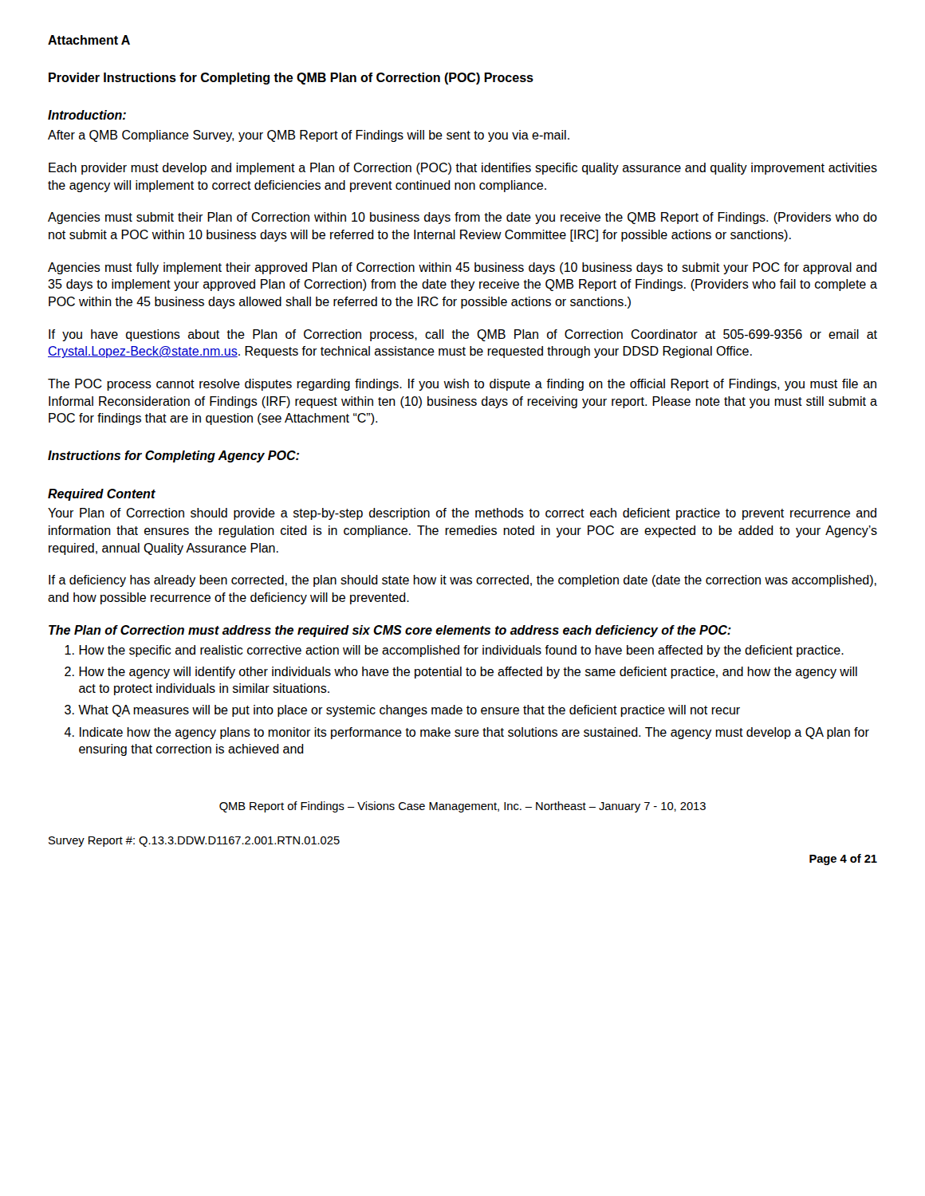Attachment A
Provider Instructions for Completing the QMB Plan of Correction (POC) Process
Introduction:
After a QMB Compliance Survey, your QMB Report of Findings will be sent to you via e-mail.
Each provider must develop and implement a Plan of Correction (POC) that identifies specific quality assurance and quality improvement activities the agency will implement to correct deficiencies and prevent continued non compliance.
Agencies must submit their Plan of Correction within 10 business days from the date you receive the QMB Report of Findings. (Providers who do not submit a POC within 10 business days will be referred to the Internal Review Committee [IRC] for possible actions or sanctions).
Agencies must fully implement their approved Plan of Correction within 45 business days (10 business days to submit your POC for approval and 35 days to implement your approved Plan of Correction) from the date they receive the QMB Report of Findings. (Providers who fail to complete a POC within the 45 business days allowed shall be referred to the IRC for possible actions or sanctions.)
If you have questions about the Plan of Correction process, call the QMB Plan of Correction Coordinator at 505-699-9356 or email at Crystal.Lopez-Beck@state.nm.us. Requests for technical assistance must be requested through your DDSD Regional Office.
The POC process cannot resolve disputes regarding findings. If you wish to dispute a finding on the official Report of Findings, you must file an Informal Reconsideration of Findings (IRF) request within ten (10) business days of receiving your report. Please note that you must still submit a POC for findings that are in question (see Attachment “C”).
Instructions for Completing Agency POC:
Required Content
Your Plan of Correction should provide a step-by-step description of the methods to correct each deficient practice to prevent recurrence and information that ensures the regulation cited is in compliance. The remedies noted in your POC are expected to be added to your Agency’s required, annual Quality Assurance Plan.
If a deficiency has already been corrected, the plan should state how it was corrected, the completion date (date the correction was accomplished), and how possible recurrence of the deficiency will be prevented.
The Plan of Correction must address the required six CMS core elements to address each deficiency of the POC:
How the specific and realistic corrective action will be accomplished for individuals found to have been affected by the deficient practice.
How the agency will identify other individuals who have the potential to be affected by the same deficient practice, and how the agency will act to protect individuals in similar situations.
What QA measures will be put into place or systemic changes made to ensure that the deficient practice will not recur
Indicate how the agency plans to monitor its performance to make sure that solutions are sustained. The agency must develop a QA plan for ensuring that correction is achieved and
QMB Report of Findings – Visions Case Management, Inc. – Northeast – January 7 - 10, 2013
Survey Report #: Q.13.3.DDW.D1167.2.001.RTN.01.025
Page 4 of 21